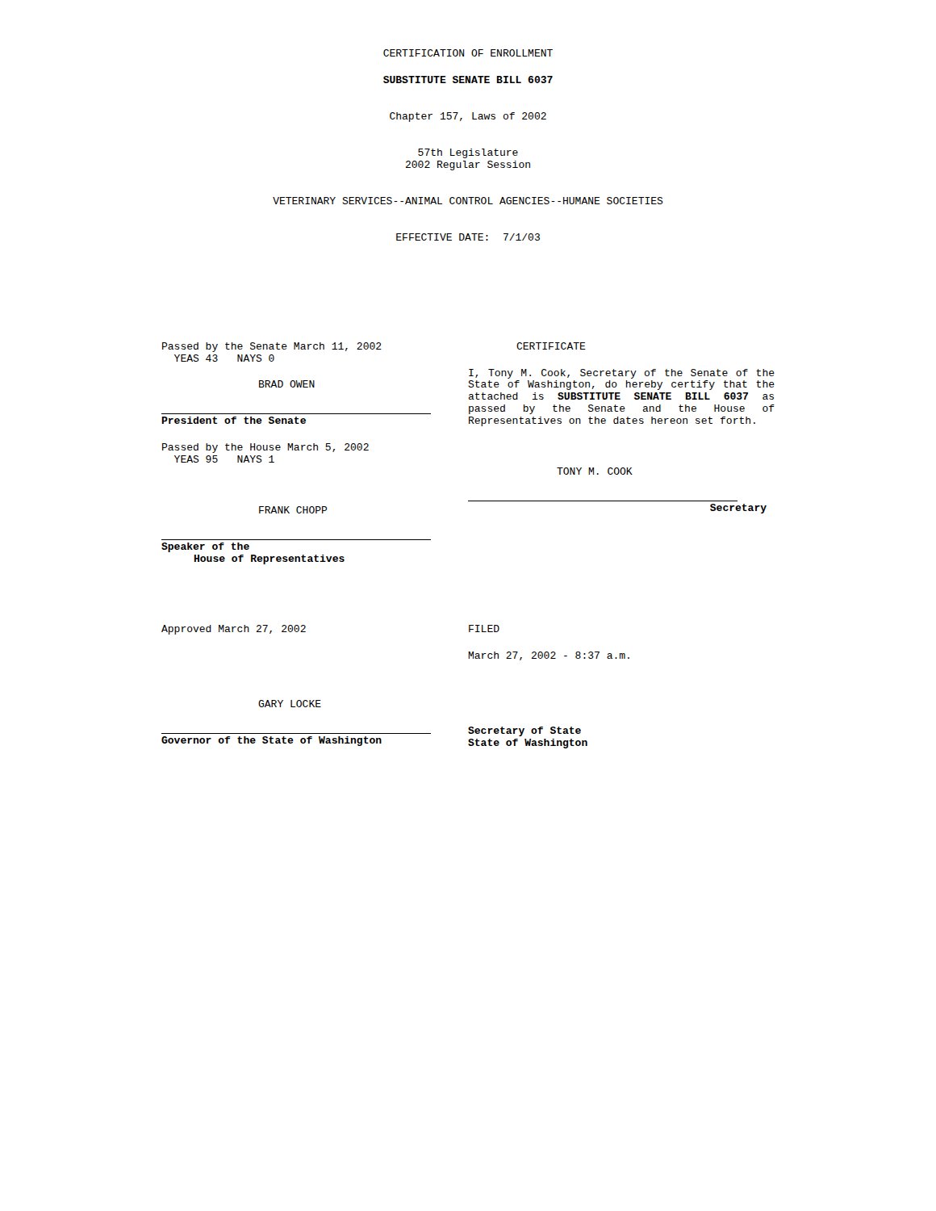CERTIFICATION OF ENROLLMENT
SUBSTITUTE SENATE BILL 6037
Chapter 157, Laws of 2002
57th Legislature
2002 Regular Session
VETERINARY SERVICES--ANIMAL CONTROL AGENCIES--HUMANE SOCIETIES
EFFECTIVE DATE: 7/1/03
| Passed by the Senate March 11, 2002 YEAS 43 NAYS 0 BRAD OWEN President of the Senate Passed by the House March 5, 2002 YEAS 95 NAYS 1 FRANK CHOPP Speaker of the House of Representatives | CERTIFICATE I, Tony M. Cook, Secretary of the Senate of the State of Washington, do hereby certify that the attached is SUBSTITUTE SENATE BILL 6037 as passed by the Senate and the House of Representatives on the dates hereon set forth. TONY M. COOK Secretary |
| Approved March 27, 2002 GARY LOCKE Governor of the State of Washington | FILED March 27, 2002 - 8:37 a.m. Secretary of State State of Washington |